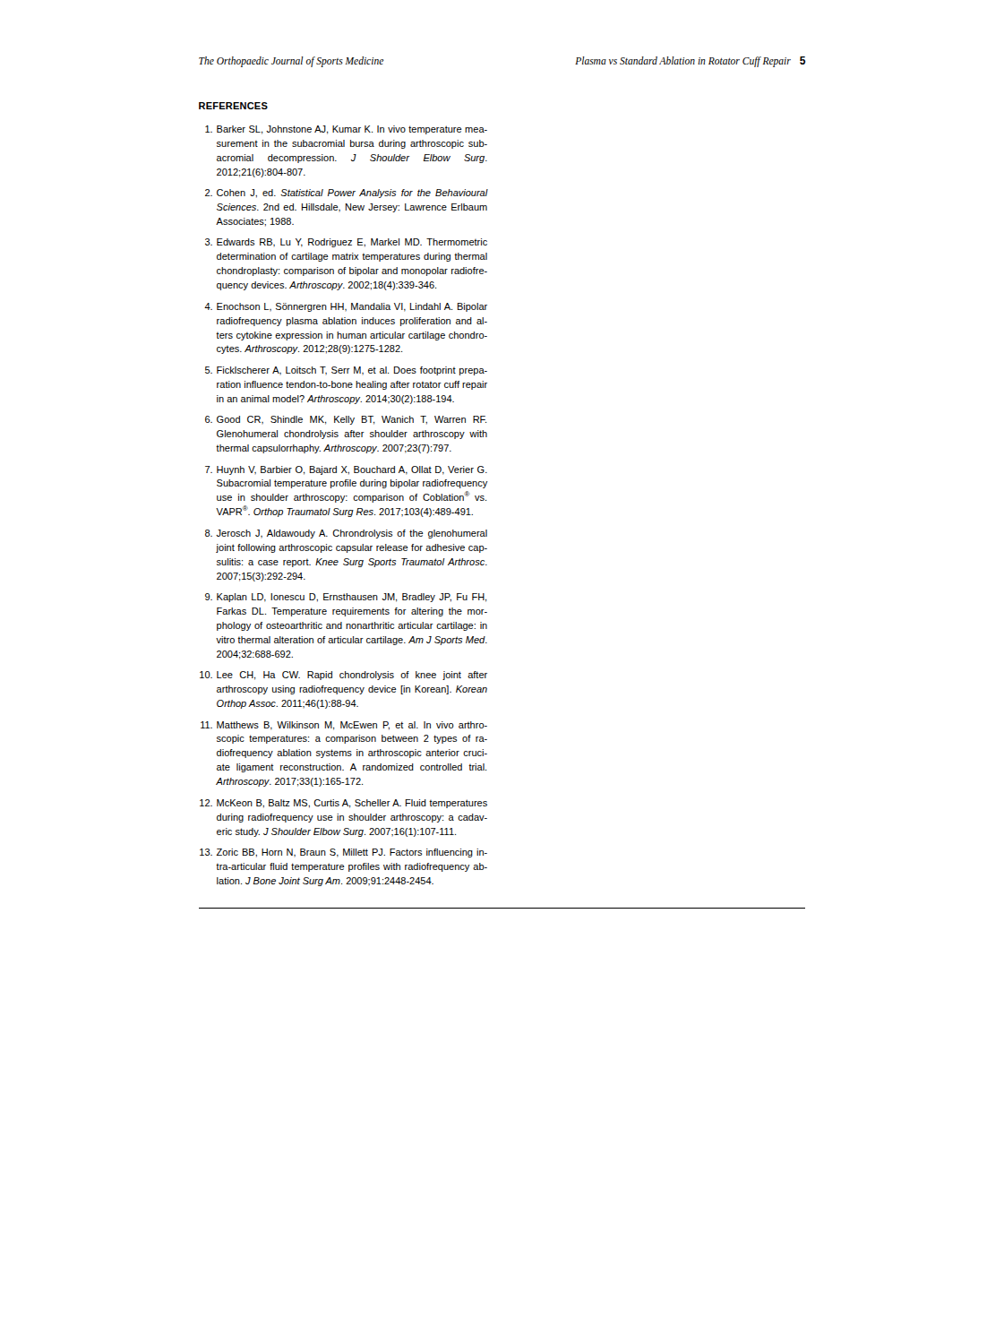The Orthopaedic Journal of Sports Medicine
Plasma vs Standard Ablation in Rotator Cuff Repair5
REFERENCES
Barker SL, Johnstone AJ, Kumar K. In vivo temperature measurement in the subacromial bursa during arthroscopic subacromial decompression. J Shoulder Elbow Surg. 2012;21(6):804-807.
Cohen J, ed. Statistical Power Analysis for the Behavioural Sciences. 2nd ed. Hillsdale, New Jersey: Lawrence Erlbaum Associates; 1988.
Edwards RB, Lu Y, Rodriguez E, Markel MD. Thermometric determination of cartilage matrix temperatures during thermal chondroplasty: comparison of bipolar and monopolar radiofrequency devices. Arthroscopy. 2002;18(4):339-346.
Enochson L, Sönnergren HH, Mandalia VI, Lindahl A. Bipolar radiofrequency plasma ablation induces proliferation and alters cytokine expression in human articular cartilage chondrocytes. Arthroscopy. 2012;28(9):1275-1282.
Ficklscherer A, Loitsch T, Serr M, et al. Does footprint preparation influence tendon-to-bone healing after rotator cuff repair in an animal model? Arthroscopy. 2014;30(2):188-194.
Good CR, Shindle MK, Kelly BT, Wanich T, Warren RF. Glenohumeral chondrolysis after shoulder arthroscopy with thermal capsulorrhaphy. Arthroscopy. 2007;23(7):797.
Huynh V, Barbier O, Bajard X, Bouchard A, Ollat D, Verier G. Subacromial temperature profile during bipolar radiofrequency use in shoulder arthroscopy: comparison of Coblation® vs. VAPR®. Orthop Traumatol Surg Res. 2017;103(4):489-491.
Jerosch J, Aldawoudy A. Chrondrolysis of the glenohumeral joint following arthroscopic capsular release for adhesive capsulitis: a case report. Knee Surg Sports Traumatol Arthrosc. 2007;15(3):292-294.
Kaplan LD, Ionescu D, Ernsthausen JM, Bradley JP, Fu FH, Farkas DL. Temperature requirements for altering the morphology of osteoarthritic and nonarthritic articular cartilage: in vitro thermal alteration of articular cartilage. Am J Sports Med. 2004;32:688-692.
Lee CH, Ha CW. Rapid chondrolysis of knee joint after arthroscopy using radiofrequency device [in Korean]. Korean Orthop Assoc. 2011;46(1):88-94.
Matthews B, Wilkinson M, McEwen P, et al. In vivo arthroscopic temperatures: a comparison between 2 types of radiofrequency ablation systems in arthroscopic anterior cruciate ligament reconstruction. A randomized controlled trial. Arthroscopy. 2017;33(1):165-172.
McKeon B, Baltz MS, Curtis A, Scheller A. Fluid temperatures during radiofrequency use in shoulder arthroscopy: a cadaveric study. J Shoulder Elbow Surg. 2007;16(1):107-111.
Zoric BB, Horn N, Braun S, Millett PJ. Factors influencing intra-articular fluid temperature profiles with radiofrequency ablation. J Bone Joint Surg Am. 2009;91:2448-2454.